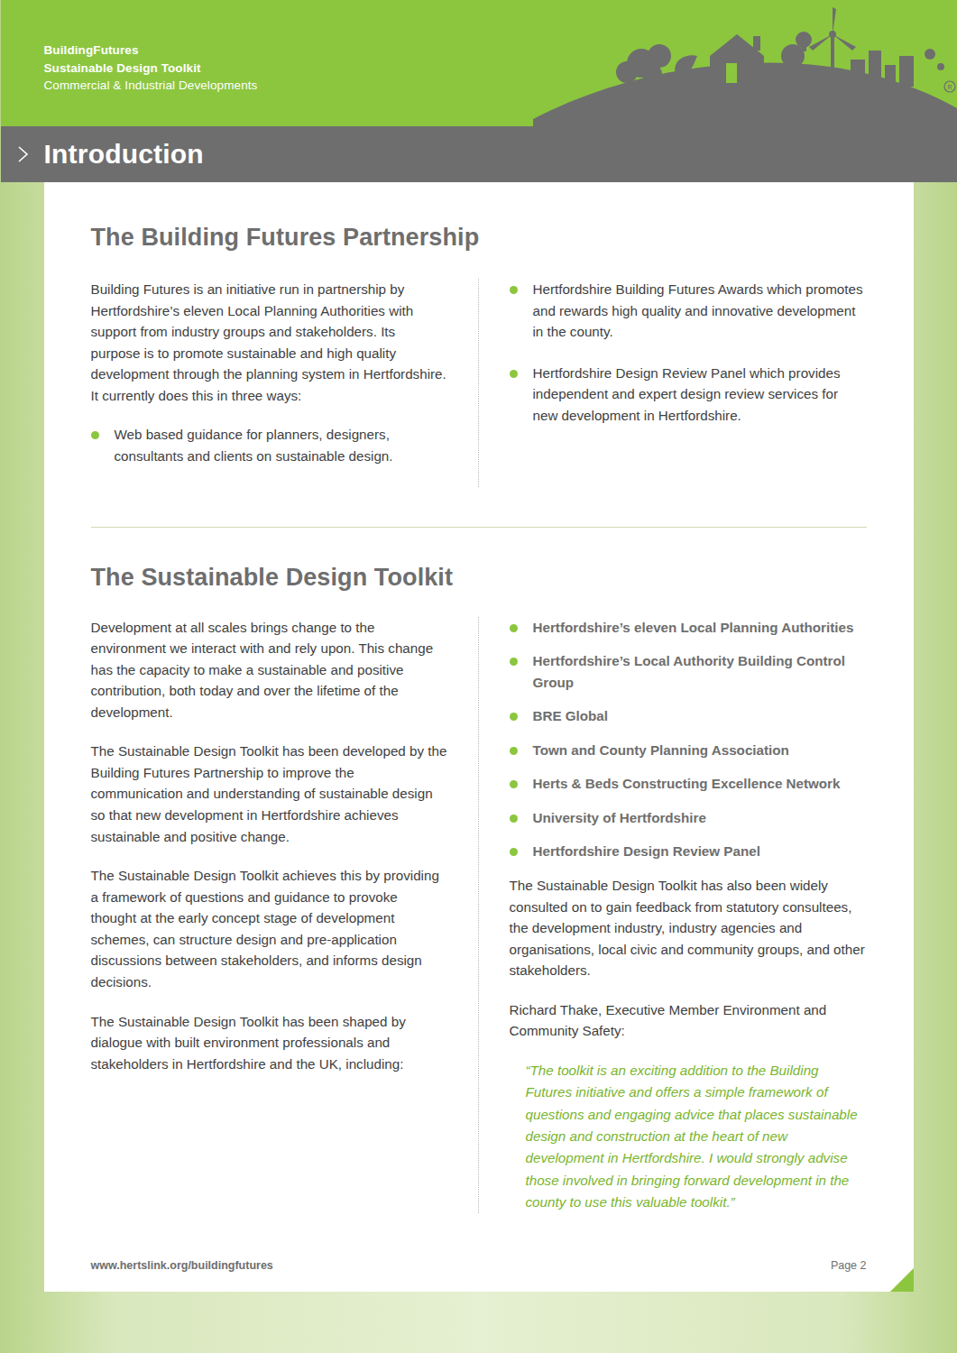Building Futures
Sustainable Design Toolkit
Commercial & Industrial Developments
R
Introduction
The Building Futures Partnership
Building Futures is an initiative run in partnership by Hertfordshire’s eleven Local Planning Authorities with support from industry groups and stakeholders. Its purpose is to promote sustainable and high quality development through the planning system in Hertfordshire. It currently does this in three ways:
Web based guidance for planners, designers, consultants and clients on sustainable design.
Hertfordshire Building Futures Awards which promotes and rewards high quality and innovative development in the county.
Hertfordshire Design Review Panel which provides independent and expert design review services for new development in Hertfordshire.
The Sustainable Design Toolkit
Development at all scales brings change to the environment we interact with and rely upon. This change has the capacity to make a sustainable and positive contribution, both today and over the lifetime of the development.
The Sustainable Design Toolkit has been developed by the Building Futures Partnership to improve the communication and understanding of sustainable design so that new development in Hertfordshire achieves sustainable and positive change.
The Sustainable Design Toolkit achieves this by providing a framework of questions and guidance to provoke thought at the early concept stage of development schemes, can structure design and pre-application discussions between stakeholders, and informs design decisions.
The Sustainable Design Toolkit has been shaped by dialogue with built environment professionals and stakeholders in Hertfordshire and the UK, including:
Hertfordshire’s eleven Local Planning Authorities
Hertfordshire’s Local Authority Building Control Group
BRE Global
Town and County Planning Association
Herts & Beds Constructing Excellence Network
University of Hertfordshire
Hertfordshire Design Review Panel
The Sustainable Design Toolkit has also been widely consulted on to gain feedback from statutory consultees, the development industry, industry agencies and organisations, local civic and community groups, and other stakeholders.
Richard Thake, Executive Member Environment and Community Safety:
“The toolkit is an exciting addition to the Building Futures initiative and offers a simple framework of questions and engaging advice that places sustainable design and construction at the heart of new development in Hertfordshire. I would strongly advise those involved in bringing forward development in the county to use this valuable toolkit.”
www.hertslink.org/buildingfutures Page 2